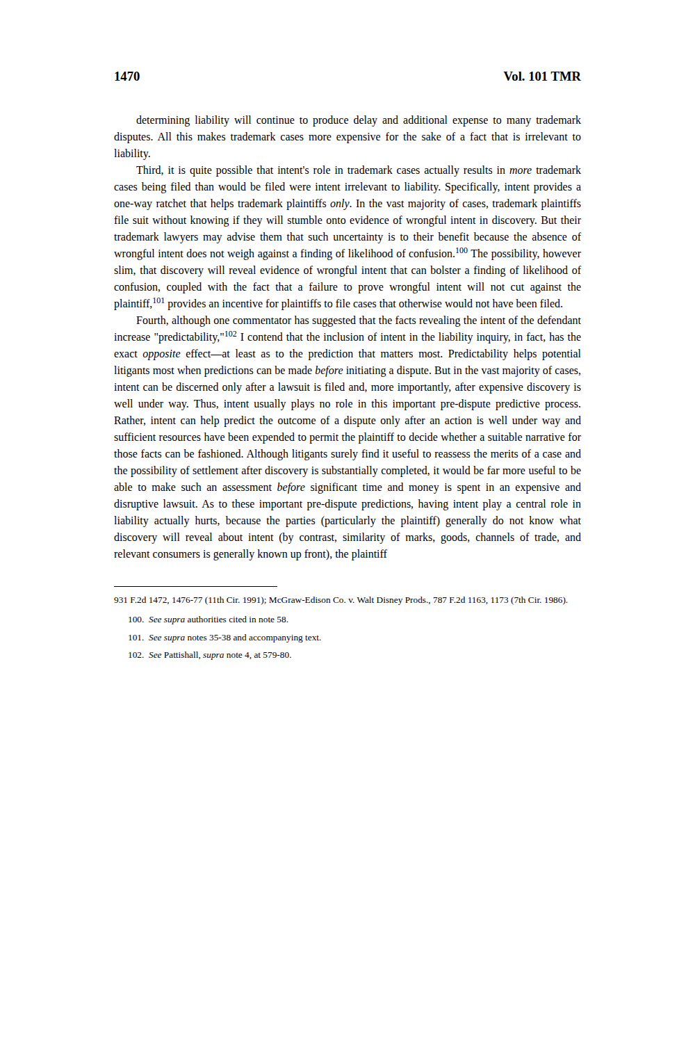1470 Vol. 101 TMR
determining liability will continue to produce delay and additional expense to many trademark disputes. All this makes trademark cases more expensive for the sake of a fact that is irrelevant to liability.
Third, it is quite possible that intent's role in trademark cases actually results in more trademark cases being filed than would be filed were intent irrelevant to liability. Specifically, intent provides a one-way ratchet that helps trademark plaintiffs only. In the vast majority of cases, trademark plaintiffs file suit without knowing if they will stumble onto evidence of wrongful intent in discovery. But their trademark lawyers may advise them that such uncertainty is to their benefit because the absence of wrongful intent does not weigh against a finding of likelihood of confusion.100 The possibility, however slim, that discovery will reveal evidence of wrongful intent that can bolster a finding of likelihood of confusion, coupled with the fact that a failure to prove wrongful intent will not cut against the plaintiff,101 provides an incentive for plaintiffs to file cases that otherwise would not have been filed.
Fourth, although one commentator has suggested that the facts revealing the intent of the defendant increase "predictability,"102 I contend that the inclusion of intent in the liability inquiry, in fact, has the exact opposite effect—at least as to the prediction that matters most. Predictability helps potential litigants most when predictions can be made before initiating a dispute. But in the vast majority of cases, intent can be discerned only after a lawsuit is filed and, more importantly, after expensive discovery is well under way. Thus, intent usually plays no role in this important pre-dispute predictive process. Rather, intent can help predict the outcome of a dispute only after an action is well under way and sufficient resources have been expended to permit the plaintiff to decide whether a suitable narrative for those facts can be fashioned. Although litigants surely find it useful to reassess the merits of a case and the possibility of settlement after discovery is substantially completed, it would be far more useful to be able to make such an assessment before significant time and money is spent in an expensive and disruptive lawsuit. As to these important pre-dispute predictions, having intent play a central role in liability actually hurts, because the parties (particularly the plaintiff) generally do not know what discovery will reveal about intent (by contrast, similarity of marks, goods, channels of trade, and relevant consumers is generally known up front), the plaintiff
931 F.2d 1472, 1476-77 (11th Cir. 1991); McGraw-Edison Co. v. Walt Disney Prods., 787 F.2d 1163, 1173 (7th Cir. 1986).
100. See supra authorities cited in note 58.
101. See supra notes 35-38 and accompanying text.
102. See Pattishall, supra note 4, at 579-80.